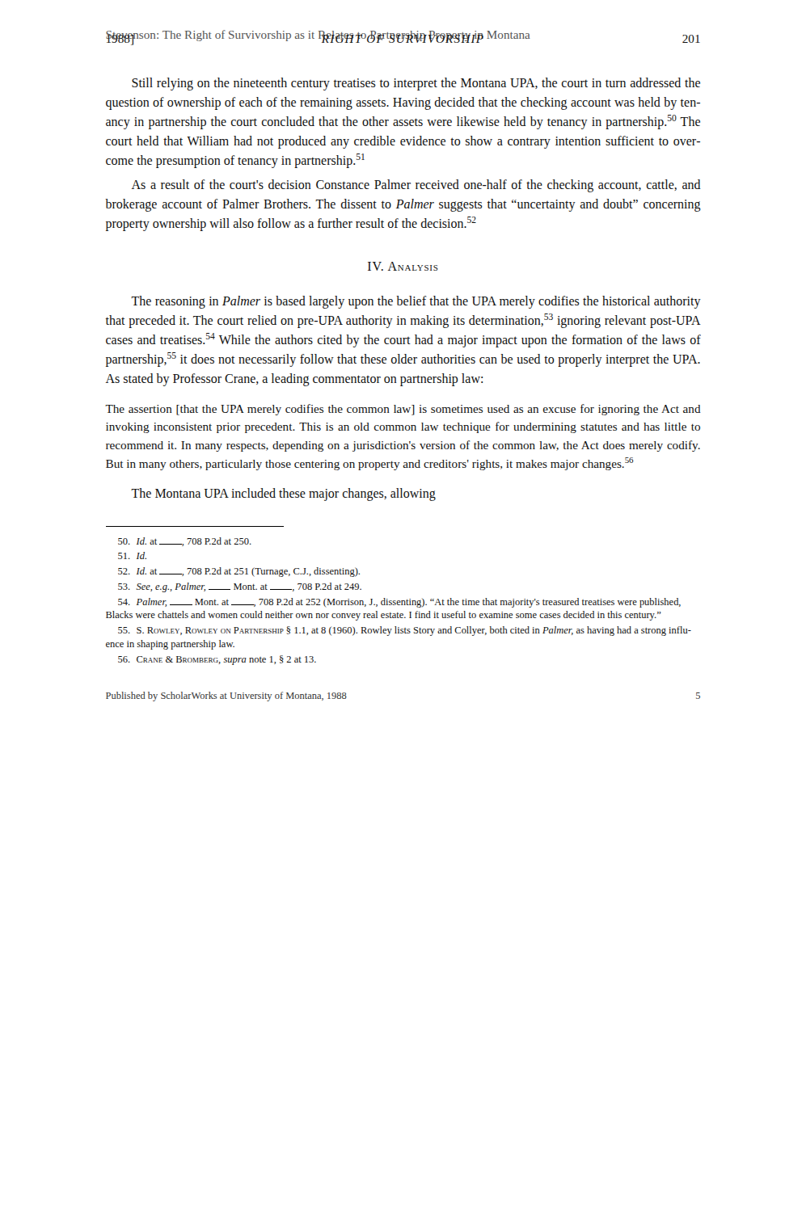Stevenson: The Right of Survivorship as it Relates to Partnership Property in Montana 1988] RIGHT OF SURVIVORSHIP 201
Still relying on the nineteenth century treatises to interpret the Montana UPA, the court in turn addressed the question of ownership of each of the remaining assets. Having decided that the checking account was held by tenancy in partnership the court concluded that the other assets were likewise held by tenancy in partnership.50 The court held that William had not produced any credible evidence to show a contrary intention sufficient to overcome the presumption of tenancy in partnership.51
As a result of the court's decision Constance Palmer received one-half of the checking account, cattle, and brokerage account of Palmer Brothers. The dissent to Palmer suggests that “uncertainty and doubt” concerning property ownership will also follow as a further result of the decision.52
IV. Analysis
The reasoning in Palmer is based largely upon the belief that the UPA merely codifies the historical authority that preceded it. The court relied on pre-UPA authority in making its determination,53 ignoring relevant post-UPA cases and treatises.54 While the authors cited by the court had a major impact upon the formation of the laws of partnership,55 it does not necessarily follow that these older authorities can be used to properly interpret the UPA. As stated by Professor Crane, a leading commentator on partnership law:
The assertion [that the UPA merely codifies the common law] is sometimes used as an excuse for ignoring the Act and invoking inconsistent prior precedent. This is an old common law technique for undermining statutes and has little to recommend it. In many respects, depending on a jurisdiction's version of the common law, the Act does merely codify. But in many others, particularly those centering on property and creditors' rights, it makes major changes.56
The Montana UPA included these major changes, allowing
50. Id. at , 708 P.2d at 250.
51. Id.
52. Id. at , 708 P.2d at 251 (Turnage, C.J., dissenting).
53. See, e.g., Palmer, Mont. at , 708 P.2d at 249.
54. Palmer, Mont. at , 708 P.2d at 252 (Morrison, J., dissenting). “At the time that majority's treasured treatises were published, Blacks were chattels and women could neither own nor convey real estate. I find it useful to examine some cases decided in this century.”
55. S. Rowley, Rowley on Partnership § 1.1, at 8 (1960). Rowley lists Story and Collyer, both cited in Palmer, as having had a strong influence in shaping partnership law.
56. Crane & Bromberg, supra note 1, § 2 at 13.
Published by ScholarWorks at University of Montana, 1988 5